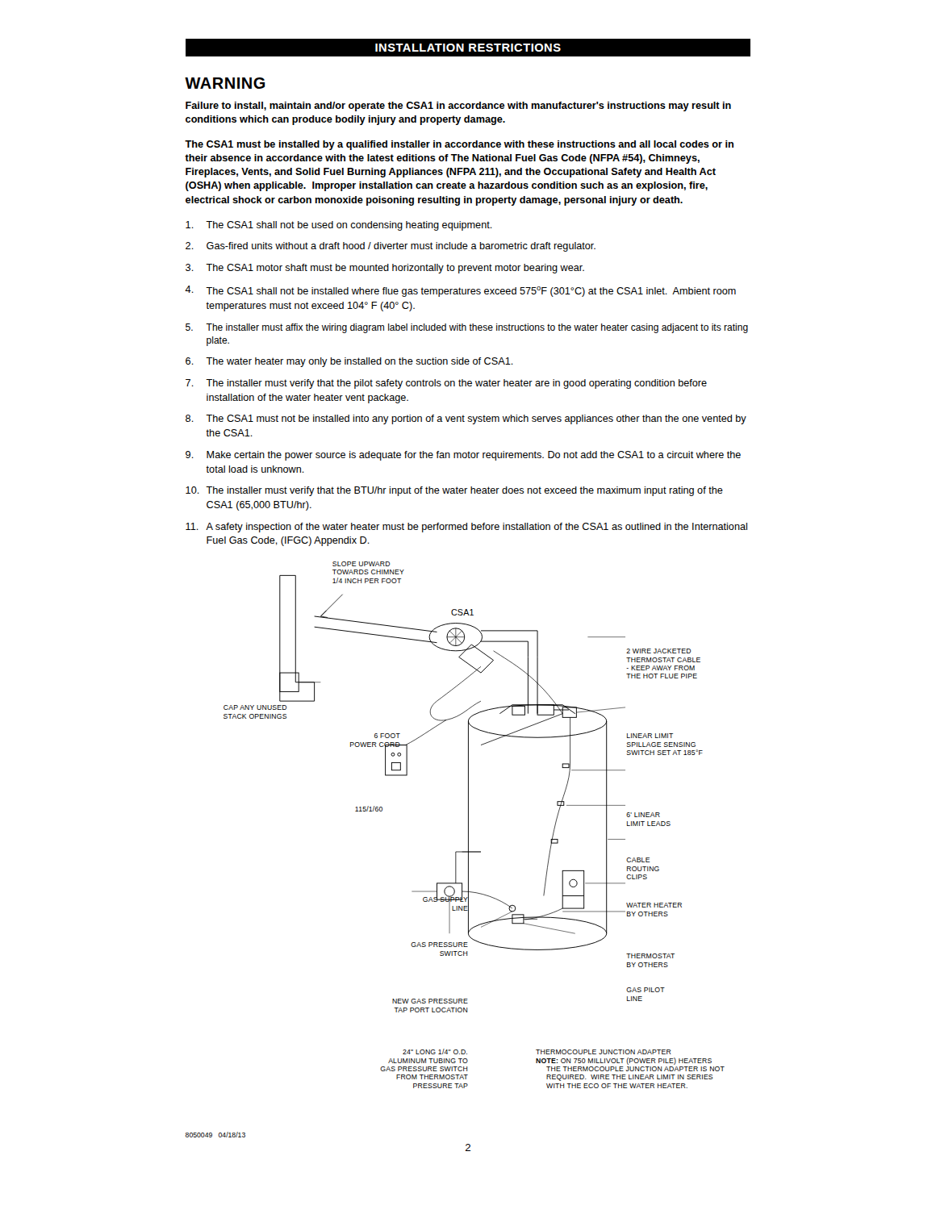INSTALLATION RESTRICTIONS
WARNING
Failure to install, maintain and/or operate the CSA1 in accordance with manufacturer's instructions may result in conditions which can produce bodily injury and property damage.
The CSA1 must be installed by a qualified installer in accordance with these instructions and all local codes or in their absence in accordance with the latest editions of The National Fuel Gas Code (NFPA #54), Chimneys, Fireplaces, Vents, and Solid Fuel Burning Appliances (NFPA 211), and the Occupational Safety and Health Act (OSHA) when applicable. Improper installation can create a hazardous condition such as an explosion, fire, electrical shock or carbon monoxide poisoning resulting in property damage, personal injury or death.
The CSA1 shall not be used on condensing heating equipment.
Gas-fired units without a draft hood / diverter must include a barometric draft regulator.
The CSA1 motor shaft must be mounted horizontally to prevent motor bearing wear.
The CSA1 shall not be installed where flue gas temperatures exceed 575oF (301°C) at the CSA1 inlet. Ambient room temperatures must not exceed 104° F (40° C).
The installer must affix the wiring diagram label included with these instructions to the water heater casing adjacent to its rating plate.
The water heater may only be installed on the suction side of CSA1.
The installer must verify that the pilot safety controls on the water heater are in good operating condition before installation of the water heater vent package.
The CSA1 must not be installed into any portion of a vent system which serves appliances other than the one vented by the CSA1.
Make certain the power source is adequate for the fan motor requirements. Do not add the CSA1 to a circuit where the total load is unknown.
The installer must verify that the BTU/hr input of the water heater does not exceed the maximum input rating of the CSA1 (65,000 BTU/hr).
A safety inspection of the water heater must be performed before installation of the CSA1 as outlined in the International Fuel Gas Code, (IFGC) Appendix D.
SLOPE UPWARD
TOWARDS CHIMNEY
1/4 INCH PER FOOT
CSA1
2 WIRE JACKETED
THERMOSTAT CABLE
- KEEP AWAY FROM
THE HOT FLUE PIPE
CAP ANY UNUSED
STACK OPENINGS
6 FOOT
POWER CORD
LINEAR LIMIT
SPILLAGE SENSING
SWITCH SET AT 185°F
115/1/60
6' LINEAR
LIMIT LEADS
CABLE
ROUTING
CLIPS
GAS SUPPLY
LINE
WATER HEATER
BY OTHERS
GAS PRESSURE
SWITCH
THERMOSTAT
BY OTHERS
NEW GAS PRESSURE
TAP PORT LOCATION
GAS PILOT
LINE
24" LONG 1/4" O.D.
ALUMINUM TUBING TO
GAS PRESSURE SWITCH
FROM THERMOSTAT
PRESSURE TAP
THERMOCOUPLE JUNCTION ADAPTER
NOTE: ON 750 MILLIVOLT (POWER PILE) HEATERS
THE THERMOCOUPLE JUNCTION ADAPTER IS NOT
REQUIRED. WIRE THE LINEAR LIMIT IN SERIES
WITH THE ECO OF THE WATER HEATER.
8050049 04/18/13
2